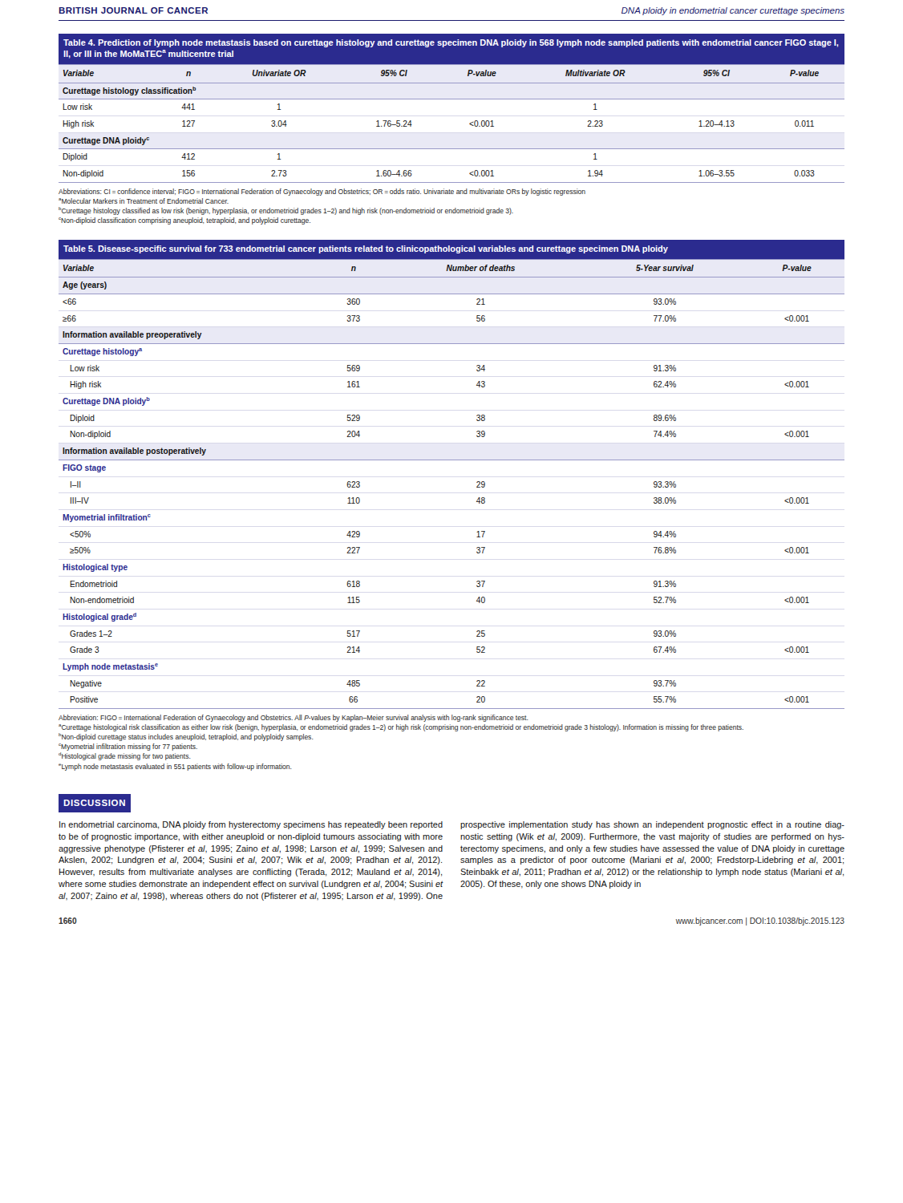BRITISH JOURNAL OF CANCER
DNA ploidy in endometrial cancer curettage specimens
Table 4. Prediction of lymph node metastasis based on curettage histology and curettage specimen DNA ploidy in 568 lymph node sampled patients with endometrial cancer FIGO stage I, II, or III in the MoMaTEC a multicentre trial
| Variable | n | Univariate OR | 95% CI | P -value | Multivariate OR | 95% CI | P -value |
| --- | --- | --- | --- | --- | --- | --- | --- |
| Curettage histology classification b |
| Low risk | 441 | 1 | | | 1 | | |
| High risk | 127 | 3.04 | 1.76–5.24 | <0.001 | 2.23 | 1.20–4.13 | 0.011 |
| Curettage DNA ploidy c |
| Diploid | 412 | 1 | | | 1 | | |
| Non-diploid | 156 | 2.73 | 1.60–4.66 | <0.001 | 1.94 | 1.06–3.55 | 0.033 |
Abbreviations: CI = confidence interval; FIGO = International Federation of Gynaecology and Obstetrics; OR = odds ratio. Univariate and multivariate ORs by logistic regression
aMolecular Markers in Treatment of Endometrial Cancer.
bCurettage histology classified as low risk (benign, hyperplasia, or endometrioid grades 1–2) and high risk (non-endometrioid or endometrioid grade 3).
cNon-diploid classification comprising aneuploid, tetraploid, and polyploid curettage.
Table 5. Disease-specific survival for 733 endometrial cancer patients related to clinicopathological variables and curettage specimen DNA ploidy
| Variable | n | Number of deaths | 5-Year survival | P -value |
| --- | --- | --- | --- | --- |
| Age (years) |
| <66 | 360 | 21 | 93.0% | |
| ≥66 | 373 | 56 | 77.0% | <0.001 |
| Information available preoperatively |
| Curettage histology a | | | | |
| Low risk | 569 | 34 | 91.3% | |
| High risk | 161 | 43 | 62.4% | <0.001 |
| Curettage DNA ploidy b | | | | |
| Diploid | 529 | 38 | 89.6% | |
| Non-diploid | 204 | 39 | 74.4% | <0.001 |
| Information available postoperatively |
| FIGO stage | | | | |
| I–II | 623 | 29 | 93.3% | |
| III–IV | 110 | 48 | 38.0% | <0.001 |
| Myometrial infiltration c | | | | |
| <50% | 429 | 17 | 94.4% | |
| ≥50% | 227 | 37 | 76.8% | <0.001 |
| Histological type | | | | |
| Endometrioid | 618 | 37 | 91.3% | |
| Non-endometrioid | 115 | 40 | 52.7% | <0.001 |
| Histological grade d | | | | |
| Grades 1–2 | 517 | 25 | 93.0% | |
| Grade 3 | 214 | 52 | 67.4% | <0.001 |
| Lymph node metastasis e | | | | |
| Negative | 485 | 22 | 93.7% | |
| Positive | 66 | 20 | 55.7% | <0.001 |
Abbreviation: FIGO = International Federation of Gynaecology and Obstetrics. All P-values by Kaplan–Meier survival analysis with log-rank significance test.
aCurettage histological risk classification as either low risk (benign, hyperplasia, or endometrioid grades 1–2) or high risk (comprising non-endometrioid or endometrioid grade 3 histology). Information is missing for three patients.
bNon-diploid curettage status includes aneuploid, tetraploid, and polyploidy samples.
cMyometrial infiltration missing for 77 patients.
dHistological grade missing for two patients.
eLymph node metastasis evaluated in 551 patients with follow-up information.
DISCUSSION
In endometrial carcinoma, DNA ploidy from hysterectomy specimens has repeatedly been reported to be of prognostic importance, with either aneuploid or non-diploid tumours associating with more aggressive phenotype (Pfisterer et al, 1995; Zaino et al, 1998; Larson et al, 1999; Salvesen and Akslen, 2002; Lundgren et al, 2004; Susini et al, 2007; Wik et al, 2009; Pradhan et al, 2012). However, results from multivariate analyses are conflicting (Terada, 2012; Mauland et al, 2014), where some studies demonstrate an independent effect on survival (Lundgren et al, 2004; Susini et al, 2007; Zaino et al, 1998), whereas others do not (Pfisterer et al, 1995; Larson et al, 1999). One prospective implementation study has shown an independent prognostic effect in a routine diagnostic setting (Wik et al, 2009). Furthermore, the vast majority of studies are performed on hysterectomy specimens, and only a few studies have assessed the value of DNA ploidy in curettage samples as a predictor of poor outcome (Mariani et al, 2000; Fredstorp-Lidebring et al, 2001; Steinbakk et al, 2011; Pradhan et al, 2012) or the relationship to lymph node status (Mariani et al, 2005). Of these, only one shows DNA ploidy in
1660
www.bjcancer.com | DOI:10.1038/bjc.2015.123